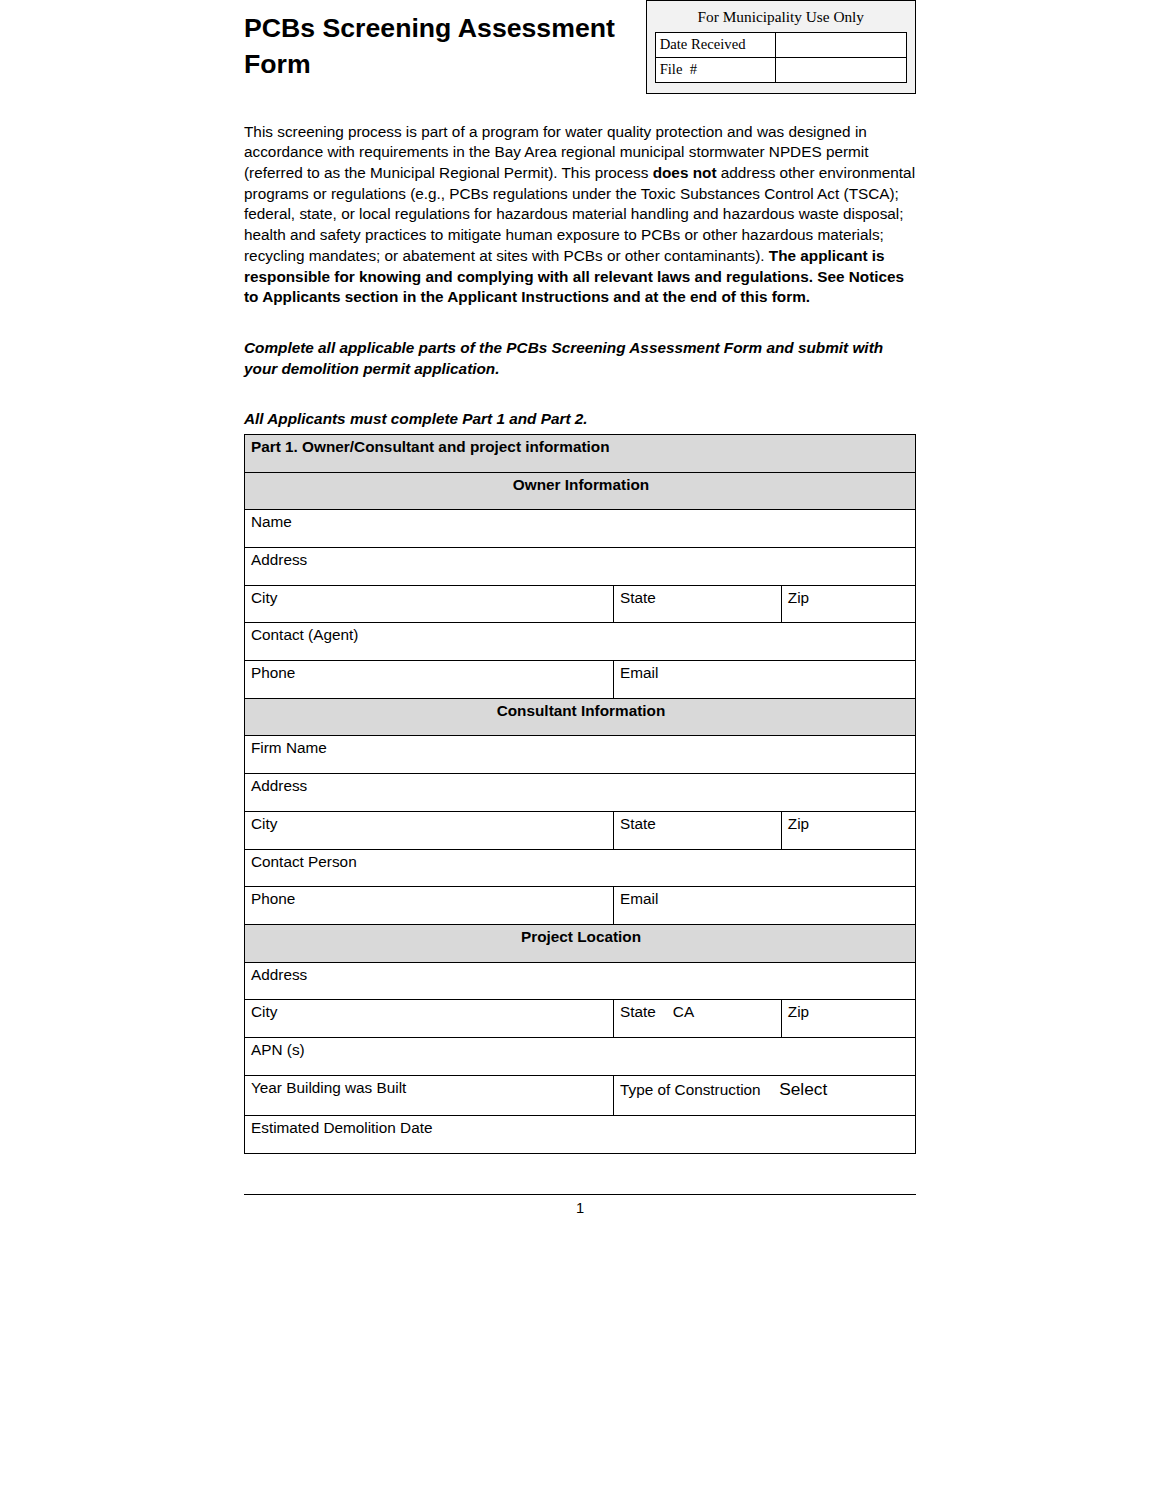PCBs Screening Assessment Form
For Municipality Use Only
| Date Received | |
| File # | |
This screening process is part of a program for water quality protection and was designed in accordance with requirements in the Bay Area regional municipal stormwater NPDES permit (referred to as the Municipal Regional Permit). This process does not address other environmental programs or regulations (e.g., PCBs regulations under the Toxic Substances Control Act (TSCA); federal, state, or local regulations for hazardous material handling and hazardous waste disposal; health and safety practices to mitigate human exposure to PCBs or other hazardous materials; recycling mandates; or abatement at sites with PCBs or other contaminants). The applicant is responsible for knowing and complying with all relevant laws and regulations. See Notices to Applicants section in the Applicant Instructions and at the end of this form.
Complete all applicable parts of the PCBs Screening Assessment Form and submit with your demolition permit application.
All Applicants must complete Part 1 and Part 2.
| Part 1. Owner/Consultant and project information |
| Owner Information |
| Name |
| Address |
| City | State | Zip |
| Contact (Agent) |
| Phone | Email |
| Consultant Information |
| Firm Name |
| Address |
| City | State | Zip |
| Contact Person |
| Phone | Email |
| Project Location |
| Address |
| City | State CA | Zip |
| APN (s) |
| Year Building was Built | Type of Construction Select |
| Estimated Demolition Date |
1